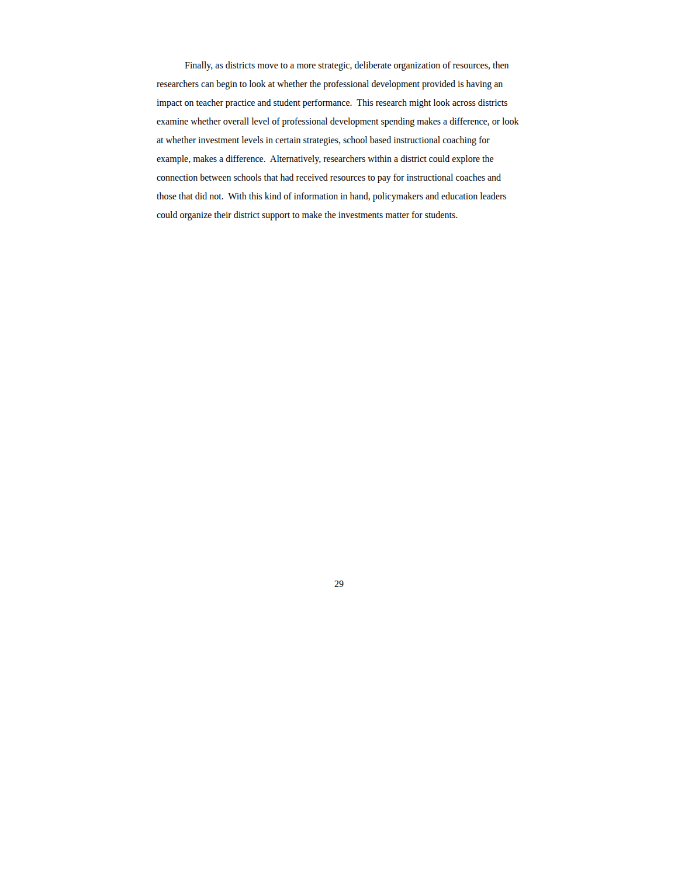Finally, as districts move to a more strategic, deliberate organization of resources, then researchers can begin to look at whether the professional development provided is having an impact on teacher practice and student performance. This research might look across districts examine whether overall level of professional development spending makes a difference, or look at whether investment levels in certain strategies, school based instructional coaching for example, makes a difference. Alternatively, researchers within a district could explore the connection between schools that had received resources to pay for instructional coaches and those that did not. With this kind of information in hand, policymakers and education leaders could organize their district support to make the investments matter for students.
29